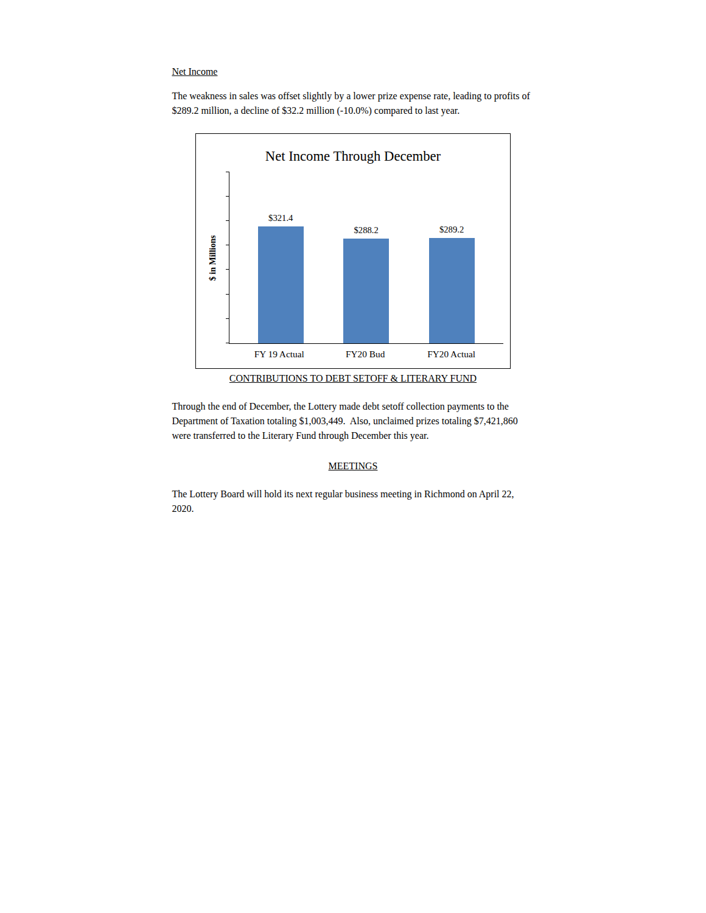Net Income
The weakness in sales was offset slightly by a lower prize expense rate, leading to profits of $289.2 million, a decline of $32.2 million (-10.0%) compared to last year.
Net Income Through December
$ in Millions
$321.4
$288.2
$289.2
FY 19 Actual
FY20 Bud
FY20 Actual
CONTRIBUTIONS TO DEBT SETOFF & LITERARY FUND
Through the end of December, the Lottery made debt setoff collection payments to the Department of Taxation totaling $1,003,449. Also, unclaimed prizes totaling $7,421,860 were transferred to the Literary Fund through December this year.
MEETINGS
The Lottery Board will hold its next regular business meeting in Richmond on April 22, 2020.